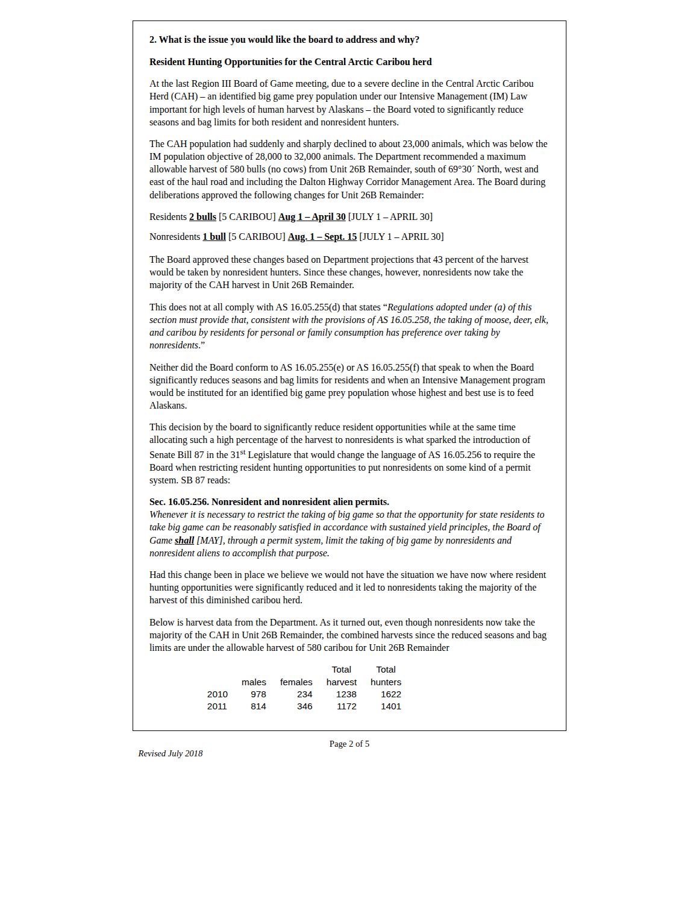2. What is the issue you would like the board to address and why?
Resident Hunting Opportunities for the Central Arctic Caribou herd
At the last Region III Board of Game meeting, due to a severe decline in the Central Arctic Caribou Herd (CAH) – an identified big game prey population under our Intensive Management (IM) Law important for high levels of human harvest by Alaskans – the Board voted to significantly reduce seasons and bag limits for both resident and nonresident hunters.
The CAH population had suddenly and sharply declined to about 23,000 animals, which was below the IM population objective of 28,000 to 32,000 animals. The Department recommended a maximum allowable harvest of 580 bulls (no cows) from Unit 26B Remainder, south of 69°30´ North, west and east of the haul road and including the Dalton Highway Corridor Management Area. The Board during deliberations approved the following changes for Unit 26B Remainder:
Residents 2 bulls [5 CARIBOU] Aug 1 – April 30 [JULY 1 – APRIL 30]
Nonresidents 1 bull [5 CARIBOU] Aug. 1 – Sept. 15 [JULY 1 – APRIL 30]
The Board approved these changes based on Department projections that 43 percent of the harvest would be taken by nonresident hunters. Since these changes, however, nonresidents now take the majority of the CAH harvest in Unit 26B Remainder.
This does not at all comply with AS 16.05.255(d) that states “Regulations adopted under (a) of this section must provide that, consistent with the provisions of AS 16.05.258, the taking of moose, deer, elk, and caribou by residents for personal or family consumption has preference over taking by nonresidents.”
Neither did the Board conform to AS 16.05.255(e) or AS 16.05.255(f) that speak to when the Board significantly reduces seasons and bag limits for residents and when an Intensive Management program would be instituted for an identified big game prey population whose highest and best use is to feed Alaskans.
This decision by the board to significantly reduce resident opportunities while at the same time allocating such a high percentage of the harvest to nonresidents is what sparked the introduction of Senate Bill 87 in the 31st Legislature that would change the language of AS 16.05.256 to require the Board when restricting resident hunting opportunities to put nonresidents on some kind of a permit system. SB 87 reads:
Sec. 16.05.256. Nonresident and nonresident alien permits.
Whenever it is necessary to restrict the taking of big game so that the opportunity for state residents to take big game can be reasonably satisfied in accordance with sustained yield principles, the Board of Game shall [MAY], through a permit system, limit the taking of big game by nonresidents and nonresident aliens to accomplish that purpose.
Had this change been in place we believe we would not have the situation we have now where resident hunting opportunities were significantly reduced and it led to nonresidents taking the majority of the harvest of this diminished caribou herd.
Below is harvest data from the Department. As it turned out, even though nonresidents now take the majority of the CAH in Unit 26B Remainder, the combined harvests since the reduced seasons and bag limits are under the allowable harvest of 580 caribou for Unit 26B Remainder
| | | | Total | Total |
| --- | --- | --- | --- | --- |
| | males | females | harvest | hunters |
| 2010 | 978 | 234 | 1238 | 1622 |
| 2011 | 814 | 346 | 1172 | 1401 |
Page 2 of 5
Revised July 2018